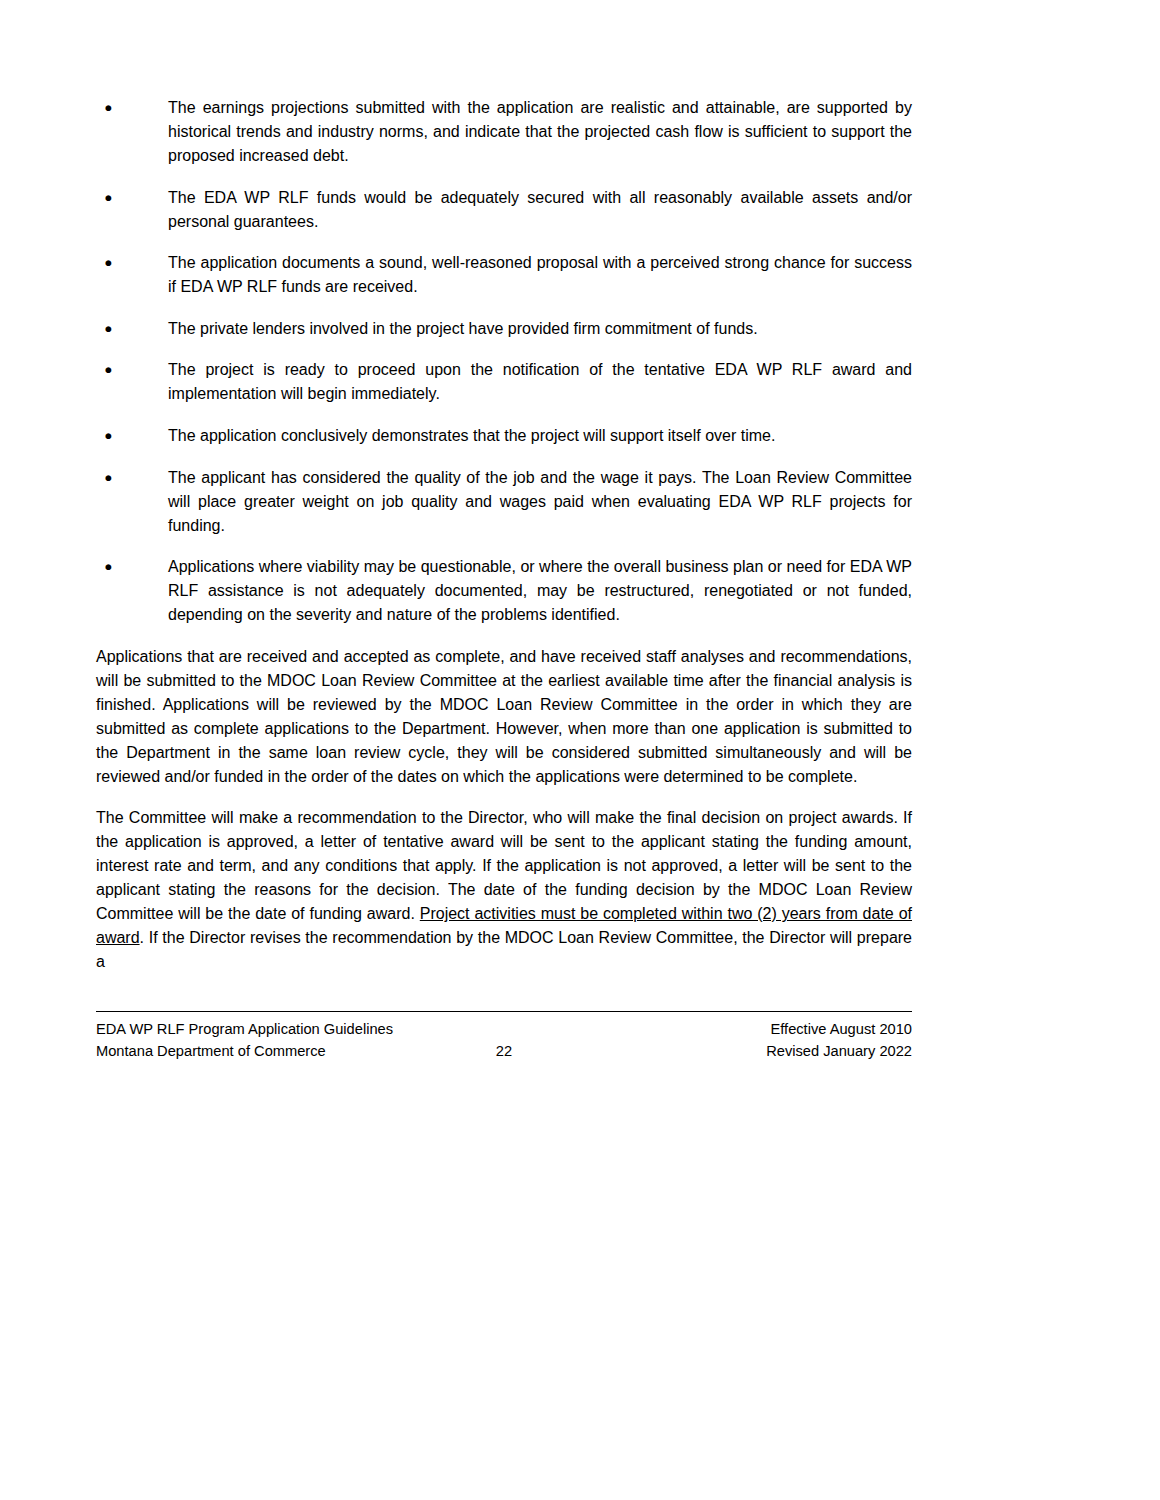The earnings projections submitted with the application are realistic and attainable, are supported by historical trends and industry norms, and indicate that the projected cash flow is sufficient to support the proposed increased debt.
The EDA WP RLF funds would be adequately secured with all reasonably available assets and/or personal guarantees.
The application documents a sound, well-reasoned proposal with a perceived strong chance for success if EDA WP RLF funds are received.
The private lenders involved in the project have provided firm commitment of funds.
The project is ready to proceed upon the notification of the tentative EDA WP RLF award and implementation will begin immediately.
The application conclusively demonstrates that the project will support itself over time.
The applicant has considered the quality of the job and the wage it pays. The Loan Review Committee will place greater weight on job quality and wages paid when evaluating EDA WP RLF projects for funding.
Applications where viability may be questionable, or where the overall business plan or need for EDA WP RLF assistance is not adequately documented, may be restructured, renegotiated or not funded, depending on the severity and nature of the problems identified.
Applications that are received and accepted as complete, and have received staff analyses and recommendations, will be submitted to the MDOC Loan Review Committee at the earliest available time after the financial analysis is finished. Applications will be reviewed by the MDOC Loan Review Committee in the order in which they are submitted as complete applications to the Department. However, when more than one application is submitted to the Department in the same loan review cycle, they will be considered submitted simultaneously and will be reviewed and/or funded in the order of the dates on which the applications were determined to be complete.
The Committee will make a recommendation to the Director, who will make the final decision on project awards. If the application is approved, a letter of tentative award will be sent to the applicant stating the funding amount, interest rate and term, and any conditions that apply. If the application is not approved, a letter will be sent to the applicant stating the reasons for the decision. The date of the funding decision by the MDOC Loan Review Committee will be the date of funding award. Project activities must be completed within two (2) years from date of award. If the Director revises the recommendation by the MDOC Loan Review Committee, the Director will prepare a
| EDA WP RLF Program Application Guidelines | | Effective August 2010 |
| Montana Department of Commerce | 22 | Revised January 2022 |